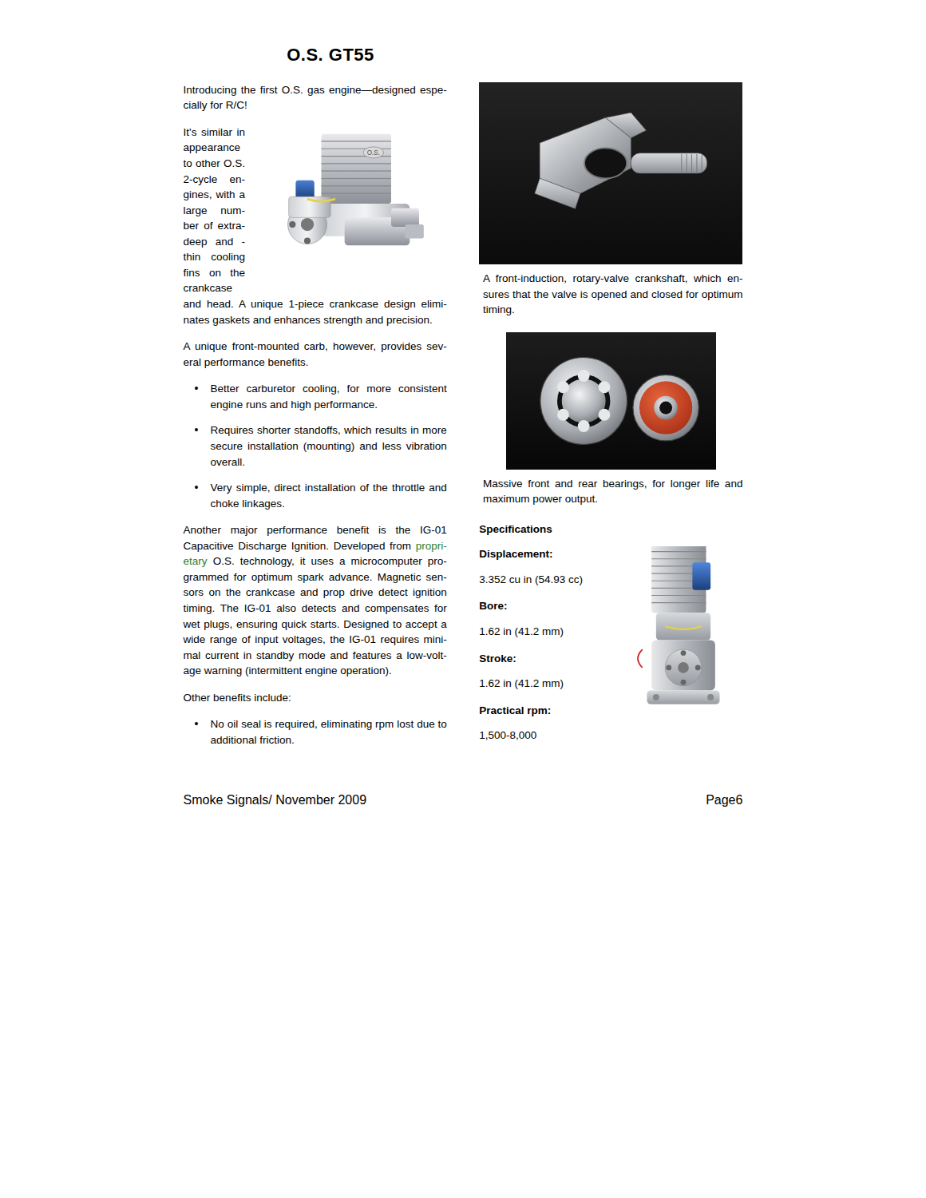O.S. GT55
Introducing the first O.S. gas engine—designed especially for R/C!
It's similar in appearance to other O.S. 2-cycle engines, with a large number of extra-deep and -thin cooling fins on the crankcase and head. A unique 1-piece crankcase design eliminates gaskets and enhances strength and precision.
A unique front-mounted carb, however, provides several performance benefits.
Better carburetor cooling, for more consistent engine runs and high performance.
Requires shorter standoffs, which results in more secure installation (mounting) and less vibration overall.
Very simple, direct installation of the throttle and choke linkages.
Another major performance benefit is the IG-01 Capacitive Discharge Ignition. Developed from proprietary O.S. technology, it uses a microcomputer programmed for optimum spark advance. Magnetic sensors on the crankcase and prop drive detect ignition timing. The IG-01 also detects and compensates for wet plugs, ensuring quick starts. Designed to accept a wide range of input voltages, the IG-01 requires minimal current in standby mode and features a low-voltage warning (intermittent engine operation).
Other benefits include:
No oil seal is required, eliminating rpm lost due to additional friction.
A front-induction, rotary-valve crankshaft, which ensures that the valve is opened and closed for optimum timing.
Massive front and rear bearings, for longer life and maximum power output.
Specifications
Displacement:
3.352 cu in (54.93 cc)
Bore:
1.62 in (41.2 mm)
Stroke:
1.62 in (41.2 mm)
Practical rpm:
1,500-8,000
Smoke Signals/ November 2009
Page6